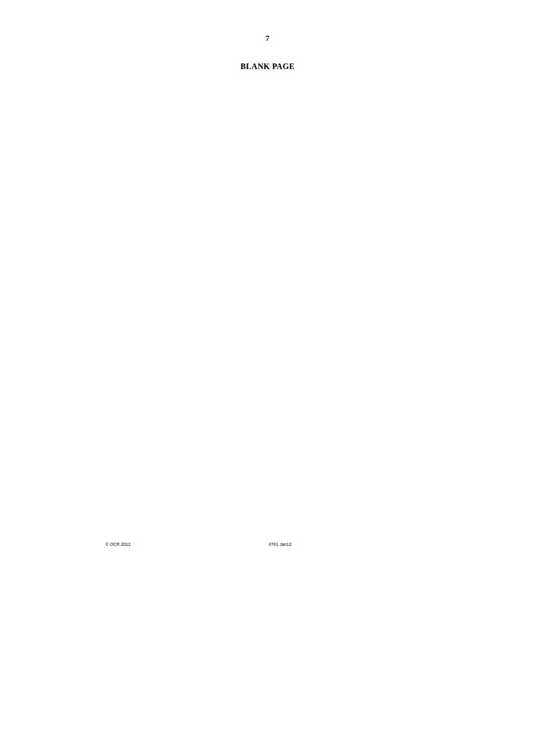7
BLANK PAGE
© OCR 2012
4761 Jan12